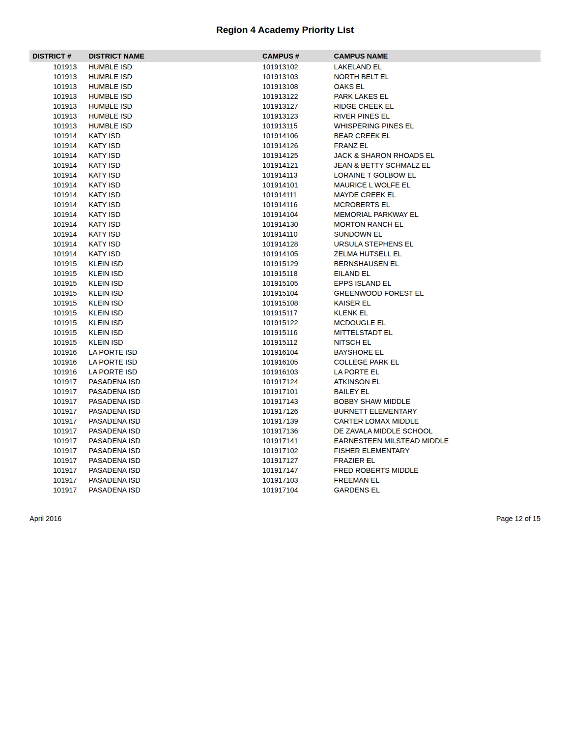Region 4 Academy Priority List
| DISTRICT # | DISTRICT NAME | CAMPUS # | CAMPUS NAME |
| --- | --- | --- | --- |
| 101913 | HUMBLE ISD | 101913102 | LAKELAND EL |
| 101913 | HUMBLE ISD | 101913103 | NORTH BELT EL |
| 101913 | HUMBLE ISD | 101913108 | OAKS EL |
| 101913 | HUMBLE ISD | 101913122 | PARK LAKES EL |
| 101913 | HUMBLE ISD | 101913127 | RIDGE CREEK EL |
| 101913 | HUMBLE ISD | 101913123 | RIVER PINES EL |
| 101913 | HUMBLE ISD | 101913115 | WHISPERING PINES EL |
| 101914 | KATY ISD | 101914106 | BEAR CREEK EL |
| 101914 | KATY ISD | 101914126 | FRANZ EL |
| 101914 | KATY ISD | 101914125 | JACK & SHARON RHOADS EL |
| 101914 | KATY ISD | 101914121 | JEAN & BETTY SCHMALZ EL |
| 101914 | KATY ISD | 101914113 | LORAINE T GOLBOW EL |
| 101914 | KATY ISD | 101914101 | MAURICE L WOLFE EL |
| 101914 | KATY ISD | 101914111 | MAYDE CREEK EL |
| 101914 | KATY ISD | 101914116 | MCROBERTS EL |
| 101914 | KATY ISD | 101914104 | MEMORIAL PARKWAY EL |
| 101914 | KATY ISD | 101914130 | MORTON RANCH EL |
| 101914 | KATY ISD | 101914110 | SUNDOWN EL |
| 101914 | KATY ISD | 101914128 | URSULA STEPHENS EL |
| 101914 | KATY ISD | 101914105 | ZELMA HUTSELL EL |
| 101915 | KLEIN ISD | 101915129 | BERNSHAUSEN EL |
| 101915 | KLEIN ISD | 101915118 | EILAND EL |
| 101915 | KLEIN ISD | 101915105 | EPPS ISLAND EL |
| 101915 | KLEIN ISD | 101915104 | GREENWOOD FOREST EL |
| 101915 | KLEIN ISD | 101915108 | KAISER EL |
| 101915 | KLEIN ISD | 101915117 | KLENK EL |
| 101915 | KLEIN ISD | 101915122 | MCDOUGLE EL |
| 101915 | KLEIN ISD | 101915116 | MITTELSTADT EL |
| 101915 | KLEIN ISD | 101915112 | NITSCH EL |
| 101916 | LA PORTE ISD | 101916104 | BAYSHORE EL |
| 101916 | LA PORTE ISD | 101916105 | COLLEGE PARK EL |
| 101916 | LA PORTE ISD | 101916103 | LA PORTE EL |
| 101917 | PASADENA ISD | 101917124 | ATKINSON EL |
| 101917 | PASADENA ISD | 101917101 | BAILEY EL |
| 101917 | PASADENA ISD | 101917143 | BOBBY SHAW MIDDLE |
| 101917 | PASADENA ISD | 101917126 | BURNETT ELEMENTARY |
| 101917 | PASADENA ISD | 101917139 | CARTER LOMAX MIDDLE |
| 101917 | PASADENA ISD | 101917136 | DE ZAVALA MIDDLE SCHOOL |
| 101917 | PASADENA ISD | 101917141 | EARNESTEEN MILSTEAD MIDDLE |
| 101917 | PASADENA ISD | 101917102 | FISHER ELEMENTARY |
| 101917 | PASADENA ISD | 101917127 | FRAZIER EL |
| 101917 | PASADENA ISD | 101917147 | FRED ROBERTS MIDDLE |
| 101917 | PASADENA ISD | 101917103 | FREEMAN EL |
| 101917 | PASADENA ISD | 101917104 | GARDENS EL |
April 2016 Page 12 of 15